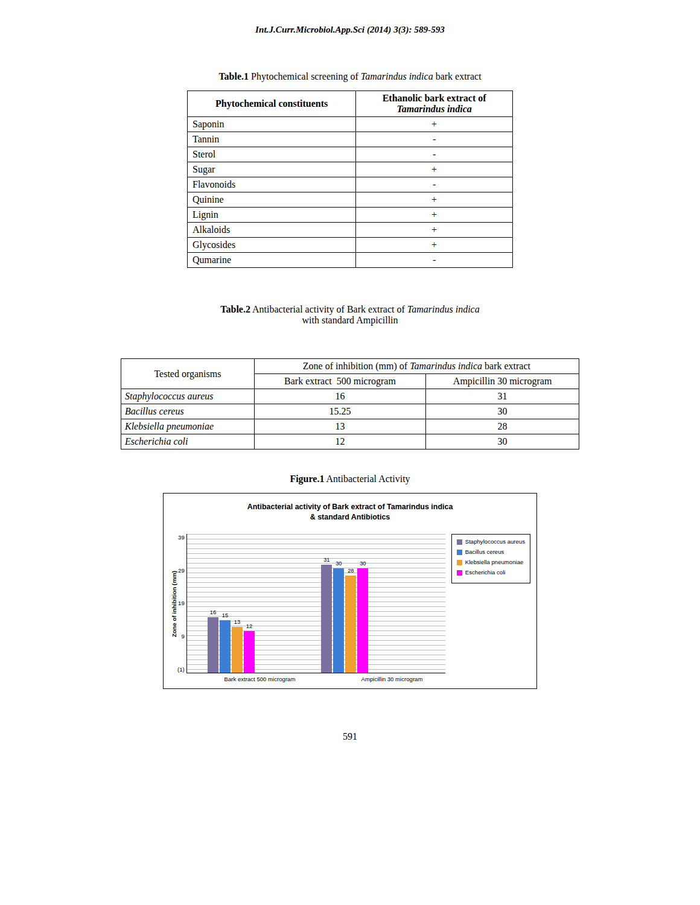Int.J.Curr.Microbiol.App.Sci (2014) 3(3): 589-593
Table.1 Phytochemical screening of Tamarindus indica bark extract
| Phytochemical constituents | Ethanolic bark extract of Tamarindus indica |
| --- | --- |
| Saponin | + |
| Tannin | - |
| Sterol | - |
| Sugar | + |
| Flavonoids | - |
| Quinine | + |
| Lignin | + |
| Alkaloids | + |
| Glycosides | + |
| Qumarine | - |
Table.2 Antibacterial activity of Bark extract of Tamarindus indica
with standard Ampicillin
| Tested organisms | Zone of inhibition (mm) of Tamarindus indica bark extract |
| --- | --- |
| Bark extract 500 microgram | Ampicillin 30 microgram |
| Staphylococcus aureus | 16 | 31 |
| Bacillus cereus | 15.25 | 30 |
| Klebsiella pneumoniae | 13 | 28 |
| Escherichia coli | 12 | 30 |
Figure.1 Antibacterial Activity
Antibacterial activity of Bark extract of Tamarindus indica
& standard Antibiotics
Zone of inhibition (mm)
39
29
19
9
(1)
16
15
13
12
31
30
28
30
Staphylococcus aureus
Bacillus cereus
Klebsiella pneumoniae
Escherichia coli
Bark extract 500 microgram Ampicillin 30 microgram
591